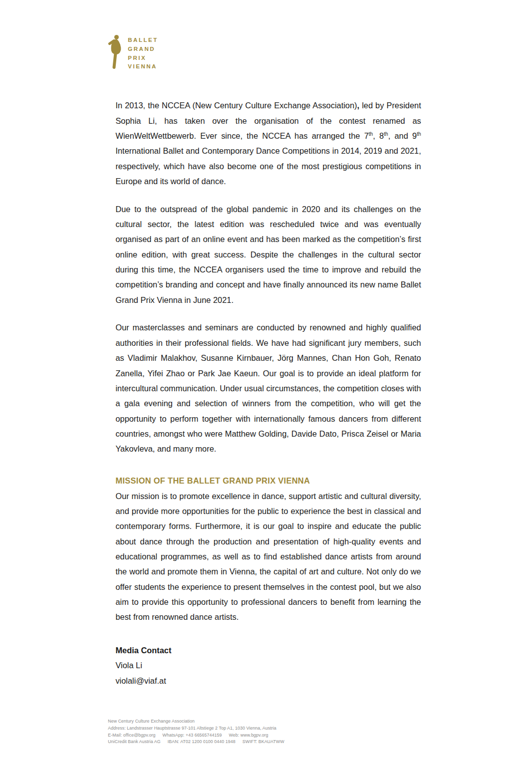BALLET
GRAND
PRIX
VIENNA
In 2013, the NCCEA (New Century Culture Exchange Association), led by President Sophia Li, has taken over the organisation of the contest renamed as WienWeltWettbewerb. Ever since, the NCCEA has arranged the 7th, 8th, and 9th International Ballet and Contemporary Dance Competitions in 2014, 2019 and 2021, respectively, which have also become one of the most prestigious competitions in Europe and its world of dance.
Due to the outspread of the global pandemic in 2020 and its challenges on the cultural sector, the latest edition was rescheduled twice and was eventually organised as part of an online event and has been marked as the competition’s first online edition, with great success. Despite the challenges in the cultural sector during this time, the NCCEA organisers used the time to improve and rebuild the competition’s branding and concept and have finally announced its new name Ballet Grand Prix Vienna in June 2021.
Our masterclasses and seminars are conducted by renowned and highly qualified authorities in their professional fields. We have had significant jury members, such as Vladimir Malakhov, Susanne Kirnbauer, Jörg Mannes, Chan Hon Goh, Renato Zanella, Yifei Zhao or Park Jae Kaeun. Our goal is to provide an ideal platform for intercultural communication. Under usual circumstances, the competition closes with a gala evening and selection of winners from the competition, who will get the opportunity to perform together with internationally famous dancers from different countries, amongst who were Matthew Golding, Davide Dato, Prisca Zeisel or Maria Yakovleva, and many more.
Mission of the Ballet Grand Prix Vienna
Our mission is to promote excellence in dance, support artistic and cultural diversity, and provide more opportunities for the public to experience the best in classical and contemporary forms. Furthermore, it is our goal to inspire and educate the public about dance through the production and presentation of high-quality events and educational programmes, as well as to find established dance artists from around the world and promote them in Vienna, the capital of art and culture. Not only do we offer students the experience to present themselves in the contest pool, but we also aim to provide this opportunity to professional dancers to benefit from learning the best from renowned dance artists.
Media Contact
Viola Li
violali@viaf.at
New Century Culture Exchange Association
Address: Landstrasser Hauptstrasse 97-101 Altstiege 2 Top A1, 1030 Vienna, Austria
E-Mail: office@bgpv.org WhatsApp: +43 66565744159 Web: www.bgpv.org
UniCredit Bank Austria AG IBAN: AT02 1200 0100 0440 1948 SWIFT: BKAUATWW